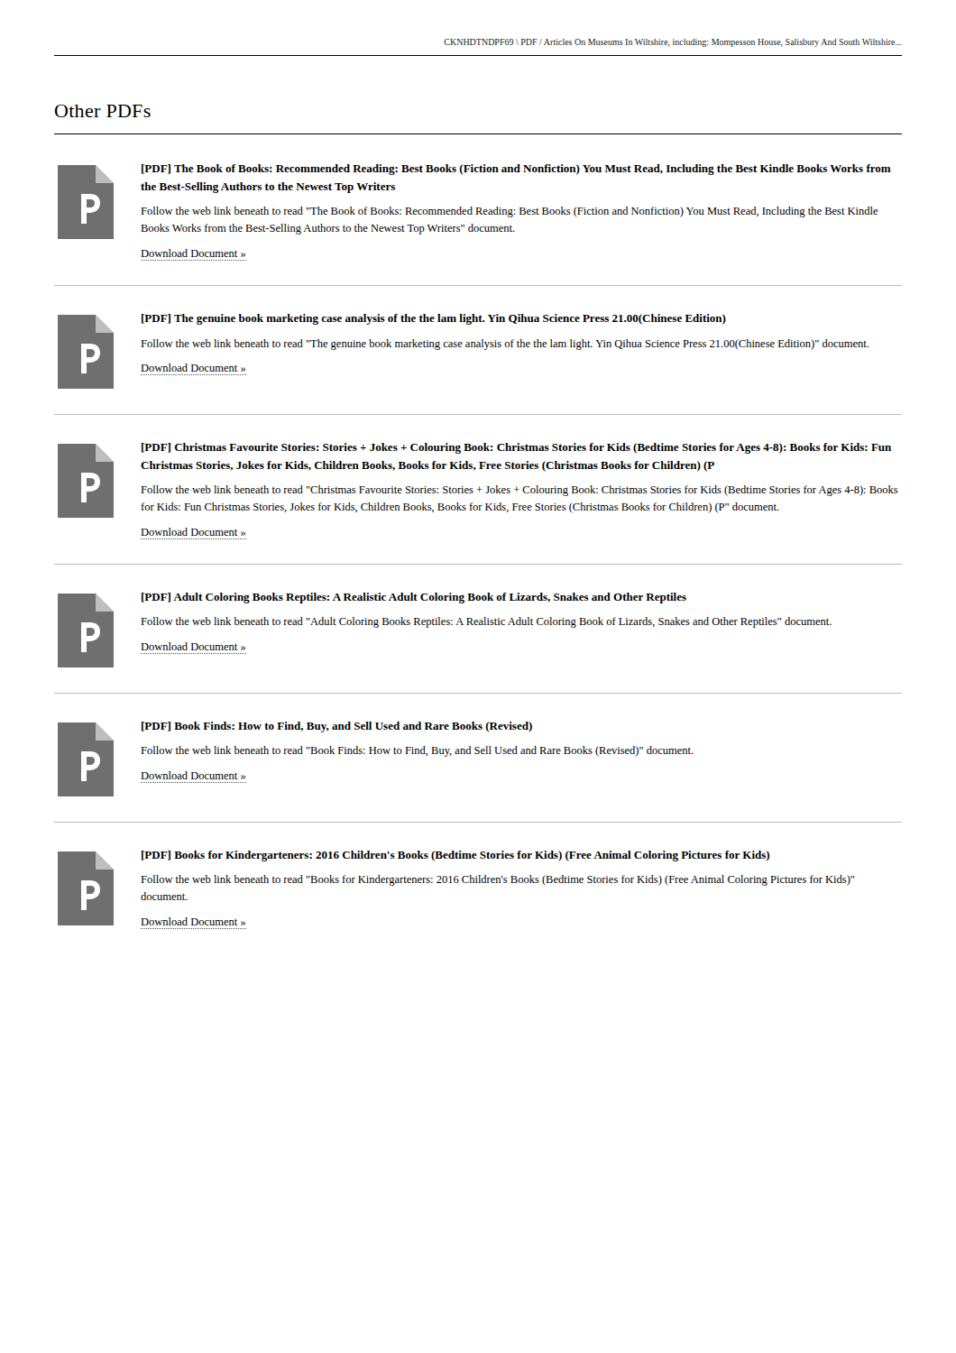CKNHDTNDPF69 \ PDF / Articles On Museums In Wiltshire, including: Mompesson House, Salisbury And South Wiltshire...
Other PDFs
[PDF] The Book of Books: Recommended Reading: Best Books (Fiction and Nonfiction) You Must Read, Including the Best Kindle Books Works from the Best-Selling Authors to the Newest Top Writers
Follow the web link beneath to read "The Book of Books: Recommended Reading: Best Books (Fiction and Nonfiction) You Must Read, Including the Best Kindle Books Works from the Best-Selling Authors to the Newest Top Writers" document.
Download Document »
[PDF] The genuine book marketing case analysis of the the lam light. Yin Qihua Science Press 21.00(Chinese Edition)
Follow the web link beneath to read "The genuine book marketing case analysis of the the lam light. Yin Qihua Science Press 21.00(Chinese Edition)" document.
Download Document »
[PDF] Christmas Favourite Stories: Stories + Jokes + Colouring Book: Christmas Stories for Kids (Bedtime Stories for Ages 4-8): Books for Kids: Fun Christmas Stories, Jokes for Kids, Children Books, Books for Kids, Free Stories (Christmas Books for Children) (P
Follow the web link beneath to read "Christmas Favourite Stories: Stories + Jokes + Colouring Book: Christmas Stories for Kids (Bedtime Stories for Ages 4-8): Books for Kids: Fun Christmas Stories, Jokes for Kids, Children Books, Books for Kids, Free Stories (Christmas Books for Children) (P" document.
Download Document »
[PDF] Adult Coloring Books Reptiles: A Realistic Adult Coloring Book of Lizards, Snakes and Other Reptiles
Follow the web link beneath to read "Adult Coloring Books Reptiles: A Realistic Adult Coloring Book of Lizards, Snakes and Other Reptiles" document.
Download Document »
[PDF] Book Finds: How to Find, Buy, and Sell Used and Rare Books (Revised)
Follow the web link beneath to read "Book Finds: How to Find, Buy, and Sell Used and Rare Books (Revised)" document.
Download Document »
[PDF] Books for Kindergarteners: 2016 Children's Books (Bedtime Stories for Kids) (Free Animal Coloring Pictures for Kids)
Follow the web link beneath to read "Books for Kindergarteners: 2016 Children's Books (Bedtime Stories for Kids) (Free Animal Coloring Pictures for Kids)" document.
Download Document »